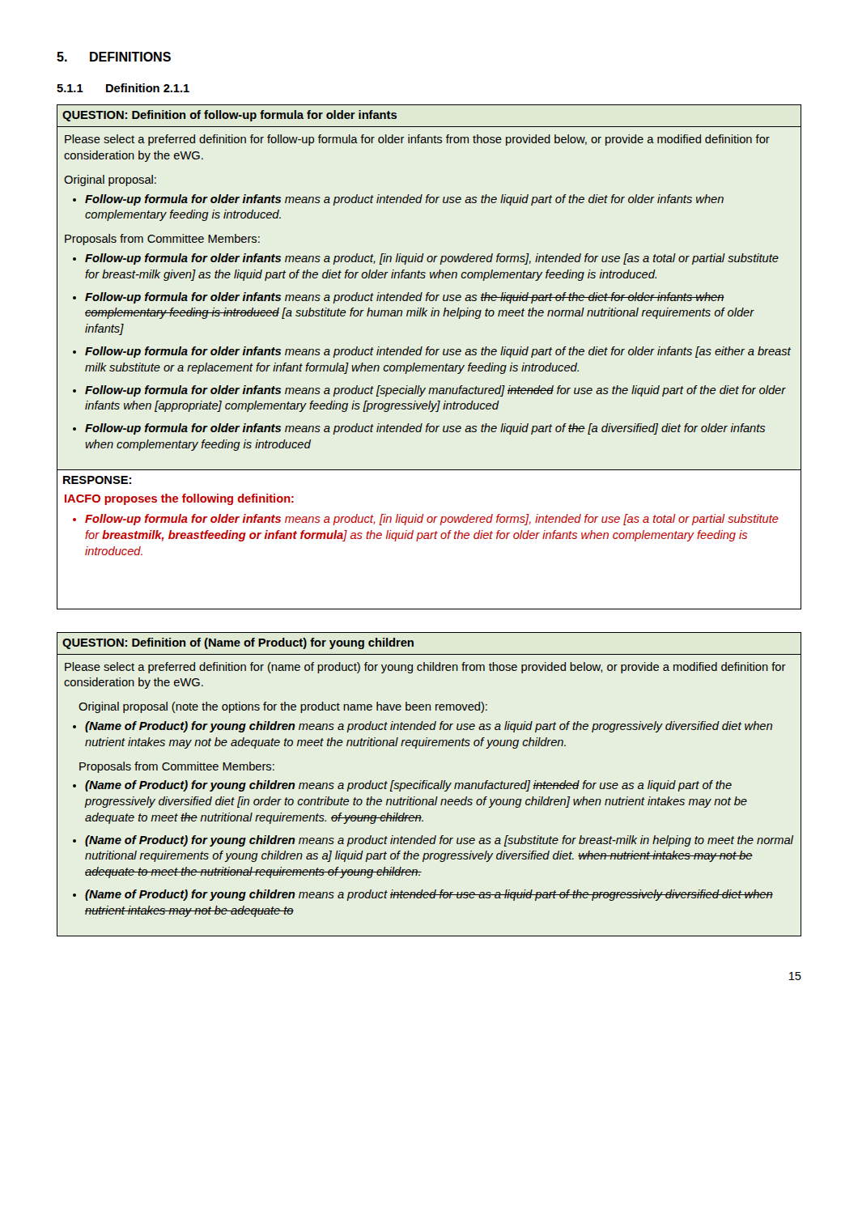5. DEFINITIONS
5.1.1 Definition 2.1.1
QUESTION: Definition of follow-up formula for older infants
Please select a preferred definition for follow-up formula for older infants from those provided below, or provide a modified definition for consideration by the eWG.
Original proposal:
Follow-up formula for older infants means a product intended for use as the liquid part of the diet for older infants when complementary feeding is introduced.
Proposals from Committee Members:
Follow-up formula for older infants means a product, [in liquid or powdered forms], intended for use [as a total or partial substitute for breast-milk given] as the liquid part of the diet for older infants when complementary feeding is introduced.
Follow-up formula for older infants means a product intended for use as the liquid part of the diet for older infants when complementary feeding is introduced [a substitute for human milk in helping to meet the normal nutritional requirements of older infants]
Follow-up formula for older infants means a product intended for use as the liquid part of the diet for older infants [as either a breast milk substitute or a replacement for infant formula] when complementary feeding is introduced.
Follow-up formula for older infants means a product [specially manufactured] intended for use as the liquid part of the diet for older infants when [appropriate] complementary feeding is [progressively] introduced
Follow-up formula for older infants means a product intended for use as the liquid part of the [a diversified] diet for older infants when complementary feeding is introduced
RESPONSE:
IACFO proposes the following definition:
Follow-up formula for older infants means a product, [in liquid or powdered forms], intended for use [as a total or partial substitute for breastmilk, breastfeeding or infant formula] as the liquid part of the diet for older infants when complementary feeding is introduced.
QUESTION: Definition of (Name of Product) for young children
Please select a preferred definition for (name of product) for young children from those provided below, or provide a modified definition for consideration by the eWG.
Original proposal (note the options for the product name have been removed):
(Name of Product) for young children means a product intended for use as a liquid part of the progressively diversified diet when nutrient intakes may not be adequate to meet the nutritional requirements of young children.
Proposals from Committee Members:
(Name of Product) for young children means a product [specifically manufactured] intended for use as a liquid part of the progressively diversified diet [in order to contribute to the nutritional needs of young children] when nutrient intakes may not be adequate to meet the nutritional requirements. of young children.
(Name of Product) for young children means a product intended for use as a [substitute for breast-milk in helping to meet the normal nutritional requirements of young children as a] liquid part of the progressively diversified diet. when nutrient intakes may not be adequate to meet the nutritional requirements of young children.
(Name of Product) for young children means a product intended for use as a liquid part of the progressively diversified diet when nutrient intakes may not be adequate to
15